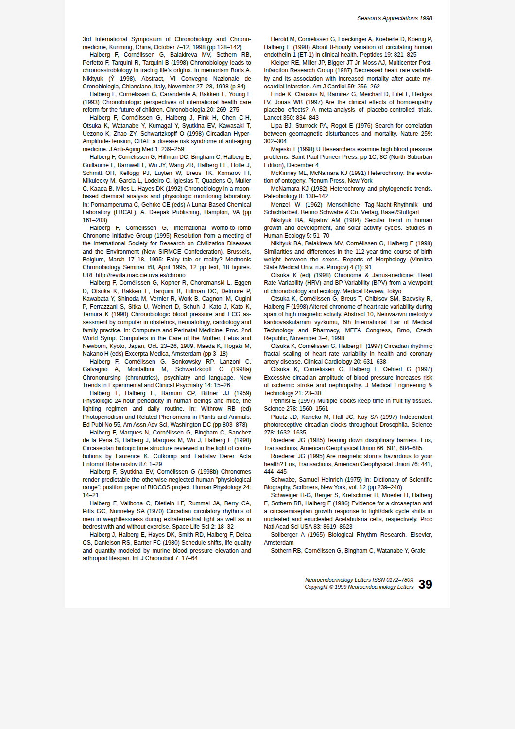Season’s Appreciations 1998
3rd International Symposium of Chronobiology and Chrono-medicine, Kunming, China, October 7–12, 1998 (pp 128–142)
Halberg F, Cornélissen G, Balakireva MV, Sothern RB, Perfetto F, Tarquini R, Tarquini B (1998) Chronobiology leads to chronoastrobiology in tracing life’s origins. In memoriam Boris A. Nikityuk (Ý 1998). Abstract, VI Convegno Nazionale de Cronobiologia, Chianciano, Italy, November 27–28, 1998 (p 84)
Halberg F, Cornélissen G, Carandente A, Bakken E, Young E (1993) Chronobiologic perspectives of international health care reform for the future of children. Chronobiologia 20: 269–275
Halberg F, Cornélissen G, Halberg J, Fink H, Chen C-H, Otsuka K, Watanabe Y, Kumagai Y, Syutkina EV, Kawasaki T, Uezono K, Zhao ZY, Schwartzkopff O (1998) Circadian Hyper-Amplitude-Tension, CHAT: a disease risk syndrome of anti-aging medicine. J Anti-Aging Med 1: 239–259
Halberg F, Cornélissen G, Hillman DC, Bingham C, Halberg E, Guillaume F, Barnwell F, Wu JY, Wang ZR, Halberg FE, Holte J, Schmitt OH, Kellogg PJ, Luyten W, Breus TK, Komarov FI, Mikulecky M, Garcia L, Lodeiro C, Iglesias T, Quadens O, Muller C, Kaada B, Miles L, Hayes DK (1992) Chronobiology in a moon- based chemical analysis and physiologic monitoring laboratory. In: Ponnamperuma C, Gehrke CE (eds) A Lunar-Based Chemical Laboratory (LBCAL). A. Deepak Publishing, Hampton, VA (pp 161–203)
Halberg F, Cornélissen G, International Womb-to-Tomb Chronome Initiative Group (1995) Resolution from a meeting of the International Society for Research on Civilization Diseases and the Environment (New SIRMCE Confederation), Brussels, Belgium, March 17–18, 1995: Fairy tale or reality? Medtronic Chronobiology Seminar #8, April 1995, 12 pp text, 18 figures. URL http://revilla.mac.cie.uva.es/chrono
Halberg F, Cornélissen G, Kopher R, Choromanski L, Eggen D, Otsuka K, Bakken E, Tarquini B, Hillman DC, Delmore P, Kawabata Y, Shinoda M, Vernier R, Work B, Cagnoni M, Cugini P, Ferrazzani S, Sitka U, Weinert D, Schuh J, Kato J, Kato K, Tamura K (1990) Chronobiologic blood pressure and ECG assessment by computer in obstetrics, neonatology, cardiology and family practice. In: Computers and Perinatal Medicine: Proc. 2nd World Symp. Computers in the Care of the Mother, Fetus and Newborn, Kyoto, Japan, Oct. 23–26, 1989, Maeda K, Hogaki M, Nakano H (eds) Excerpta Medica, Amsterdam (pp 3–18)
Halberg F, Cornélissen G, Sonkowsky RP, Lanzoni C, Galvagno A, Montalbini M, Schwartzkopff O (1998a) Chrononursing (chronutrics), psychiatry and language. New Trends in Experimental and Clinical Psychiatry 14: 15–26
Halberg F, Halberg E, Barnum CP, Bittner JJ (1959) Physiologic 24-hour periodicity in human beings and mice, the lighting regimen and daily routine. In: Withrow RB (ed) Photoperiodism and Related Phenomena in Plants and Animals. Ed Publ No 55, Am Assn Adv Sci, Washington DC (pp 803–878)
Halberg F, Marques N, Cornélissen G, Bingham C, Sanchez de la Pena S, Halberg J, Marques M, Wu J, Halberg E (1990) Circaseptan biologic time structure reviewed in the light of contributions by Laurence K. Cutkomp and Ladislav Derer. Acta Entomol Bohemoslov 87: 1–29
Halberg F, Syutkina EV, Cornélissen G (1998b) Chronomes render predictable the otherwise-neglected human ”physiological range”: position paper of BIOCOS project. Human Physiology 24: 14–21
Halberg F, Vallbona C, Dietlein LF, Rummel JA, Berry CA, Pitts GC, Nunneley SA (1970) Circadian circulatory rhythms of men in weightlessness during extraterrestrial fight as well as in bedrest with and without exercise. Space Life Sci 2: 18–32
Halberg J, Halberg E, Hayes DK, Smith RD, Halberg F, Delea CS, Danielson RS, Bartter FC (1980) Schedule shifts, life quality and quantity modeled by murine blood pressure elevation and arthropod lifespan. Int J Chronobiol 7: 17–64
Herold M, Cornélissen G, Loeckinger A, Koeberle D, Koenig P, Halberg F (1998) About 8-hourly variation of circulating human endothelin-1 (ET-1) in clinical health. Peptides 19: 821–825
Kleiger RE, Miller JP, Bigger JT Jr, Moss AJ, Multicenter Post-Infarction Research Group (1987) Decreased heart rate variability and its association with increased mortality after acute myocardial infarction. Am J Cardiol 59: 256–262
Linde K, Clausius N, Ramirez G, Meichart D, Eitel F, Hedges LV, Jonas WB (1997) Are the clinical effects of homoeopathy placebo effects? A meta-analysis of placebo-controlled trials. Lancet 350: 834–843
Lipa BJ, Sturrock PA, Rogot E (1976) Search for correlation between geomagnetic disturbances and mortality. Nature 259: 302–304
Majeski T (1998) U Researchers examine high blood pressure problems. Saint Paul Pioneer Press, pp 1C, 8C (North Suburban Edition), December 4
McKinney ML, McNamara KJ (1991) Heterochrony: the evolution of ontogeny. Plenum Press, New York
McNamara KJ (1982) Heterochrony and phylogenetic trends. Paleobiology 8: 130–142
Menzel W (1962) Menschliche Tag-Nacht-Rhythmik und Schichtarbeit. Benno Schwabe & Co. Verlag, Basel/Stuttgart
Nikityuk BA, Alpatov AM (1984) Secular trend in human growth and development, and solar activity cycles. Studies in Human Ecology 5: 51–70
Nikityuk BA, Balakireva MV, Cornélissen G, Halberg F (1998) Similarities and differences in the 112-year time course of birth weight between the sexes. Reports of Morphology (Vinnitsa State Medical Univ. n.a. Pirogov) 4 (1): 91
Otsuka K (ed) (1998) Chronome & Janus-medicine: Heart Rate Variability (HRV) and BP Variability (BPV) from a viewpoint of chronobiology and ecology. Medical Review, Tokyo
Otsuka K, Cornélissen G, Breus T, Chibisov SM, Baevsky R, Halberg F (1998) Altered chronome of heart rate variability during span of high magnetic activity. Abstract 10, Neinvazivni metody v kardiovaskularnim vyzkumu, 6th International Fair of Medical Technology and Pharmacy, MEFA Congress, Brno, Czech Republic, November 3–4, 1998
Otsuka K, Cornélissen G, Halberg F (1997) Circadian rhythmic fractal scaling of heart rate variability in health and coronary artery disease. Clinical Cardiology 20: 631–638
Otsuka K, Cornélissen G, Halberg F, Oehlert G (1997) Excessive circadian amplitude of blood pressure increases risk of ischemic stroke and nephropathy. J Medical Engineering & Technology 21: 23–30
Pennisi E (1997) Multiple clocks keep time in fruit fly tissues. Science 278: 1560–1561
Plautz JD, Kaneko M, Hall JC, Kay SA (1997) Independent photoreceptive circadian clocks throughout Drosophila. Science 278: 1632–1635
Roederer JG (1985) Tearing down disciplinary barriers. Eos, Transactions, American Geophysical Union 66: 681, 684–685
Roederer JG (1995) Are magnetic storms hazardous to your health? Eos, Transactions, American Geophysical Union 76: 441, 444–445
Schwabe, Samuel Heinrich (1975) In: Dictionary of Scientific Biography, Scribners, New York, vol. 12 (pp 239–240)
Schweiger H-G, Berger S, Kretschmer H, Moerler H, Halberg E, Sothern RB, Halberg F (1986) Evidence for a circaseptan and a circasemiseptan growth response to light/dark cycle shifts in nucleated and enucleated Acetabularia cells, respectively. Proc Natl Acad Sci USA 83: 8619–8623
Sollberger A (1965) Biological Rhythm Research. Elsevier, Amsterdam
Sothern RB, Cornélissen G, Bingham C, Watanabe Y, Grafe
Neuroendocrinology Letters ISSN 0172–780X
Copyright © 1999 Neuroendocrinology Letters
39